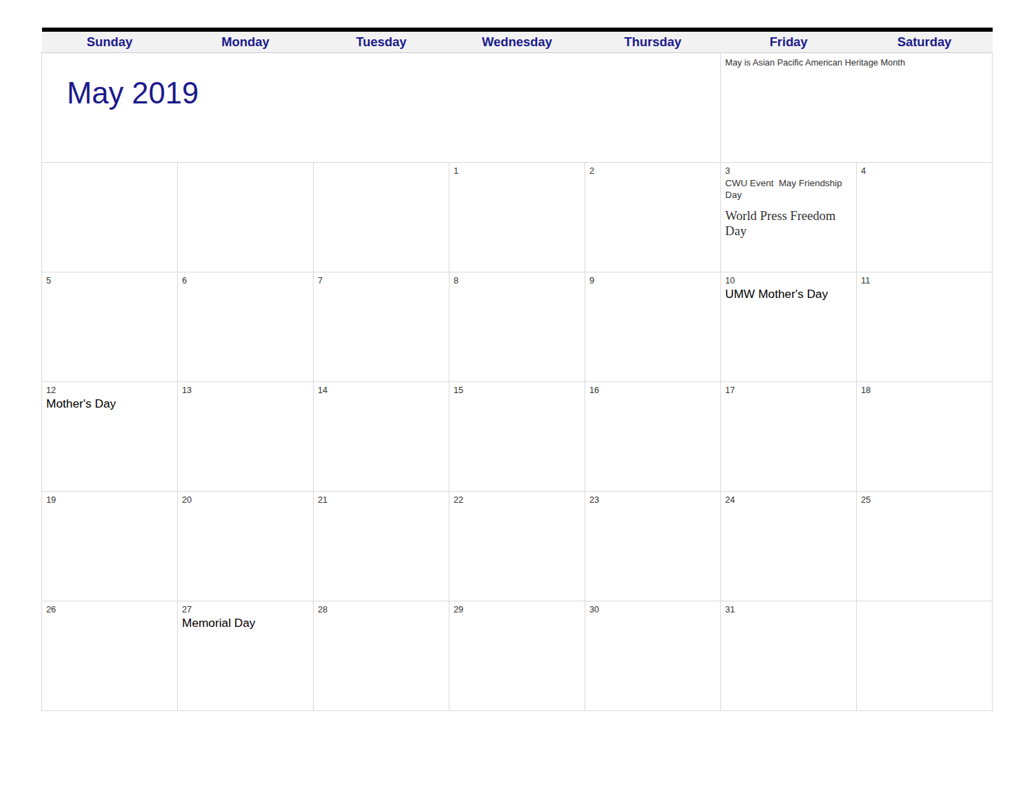| Sunday | Monday | Tuesday | Wednesday | Thursday | Friday | Saturday |
| --- | --- | --- | --- | --- | --- | --- |
| May 2019 | May is Asian Pacific American Heritage Month |
| | | | 1 | 2 | 3 CWU Event May Friendship Day World Press Freedom Day | 4 |
| 5 | 6 | 7 | 8 | 9 | 10 UMW Mother's Day | 11 |
| 12 Mother's Day | 13 | 14 | 15 | 16 | 17 | 18 |
| 19 | 20 | 21 | 22 | 23 | 24 | 25 |
| 26 | 27 Memorial Day | 28 | 29 | 30 | 31 | |